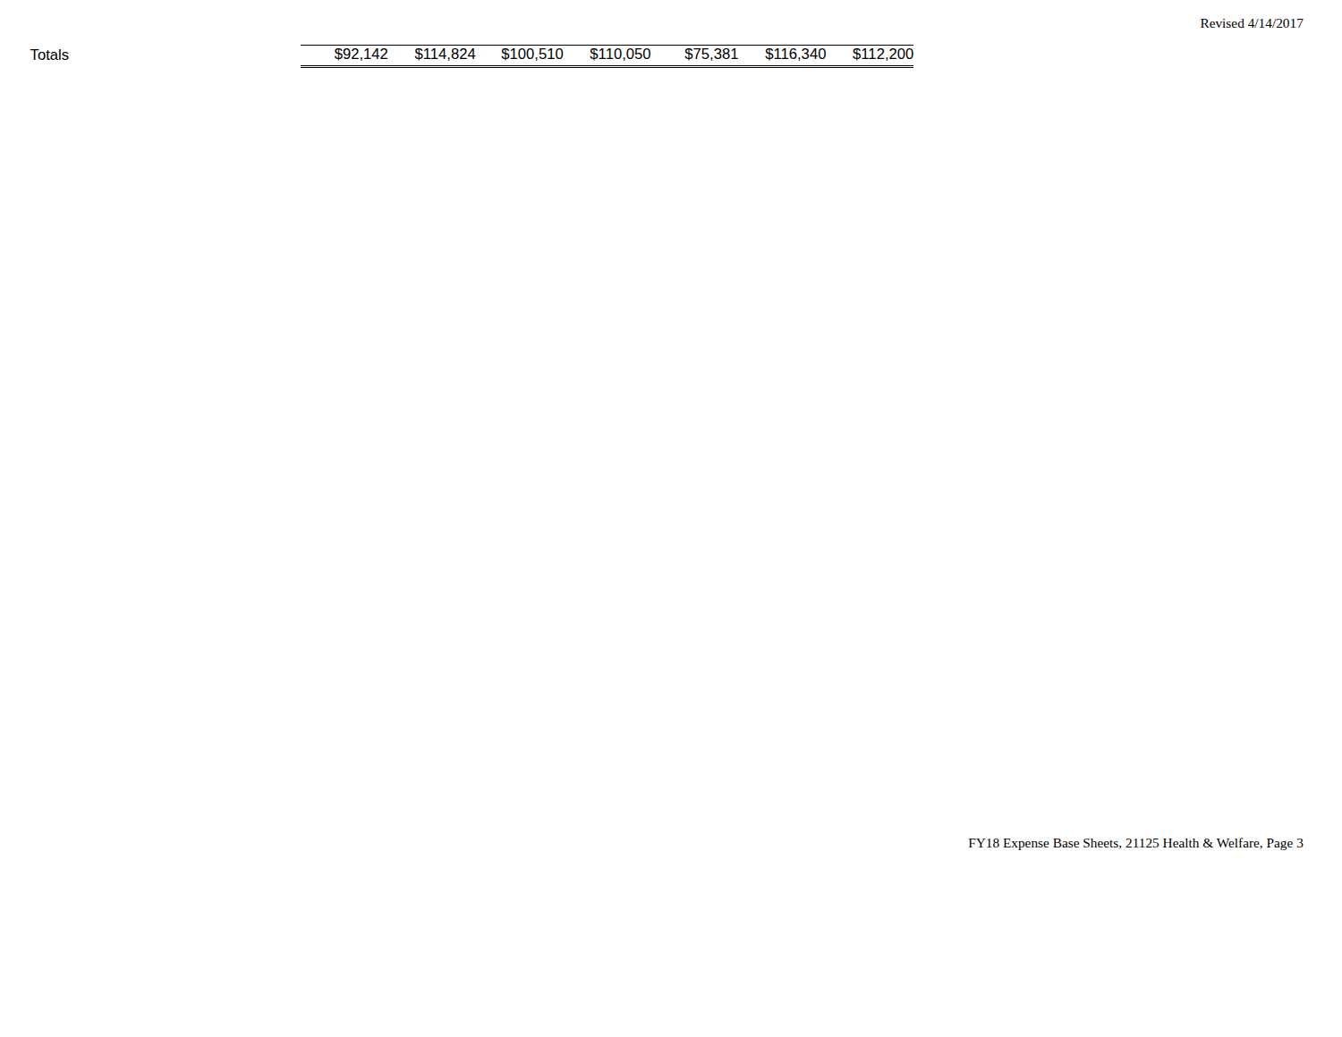Revised 4/14/2017
| Totals | | $92,142 | $114,824 | $100,510 | $110,050 | $75,381 | $116,340 | $112,200 |
FY18 Expense Base Sheets, 21125 Health & Welfare, Page 3